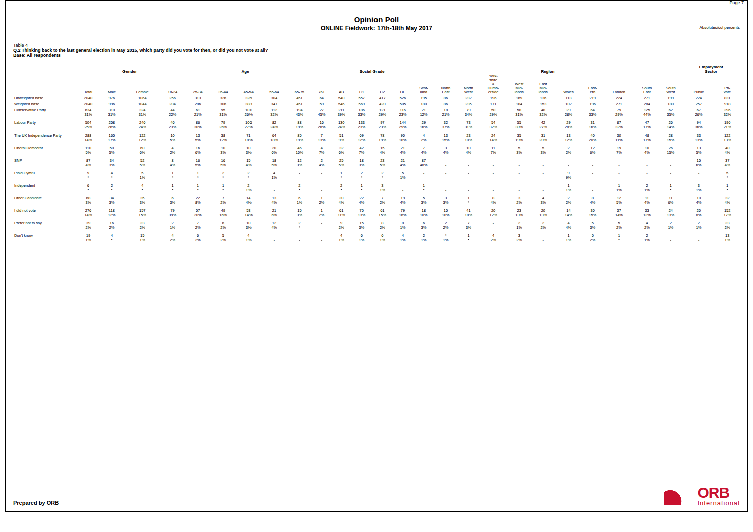Page 7
Opinion Poll
ONLINE Fieldwork: 17th-18th May 2017
Absolutes/col percents
Table 4
Q.2 Thinking back to the last general election in May 2015, which party did you vote for then, or did you not vote at all?
Base: All respondents
| | | Gender | Age | Social Grade | Region | Employment Sector |
| --- | --- | --- | --- | --- | --- | --- |
| | Total | Male | Female | 18-24 | 25-34 | 35-44 | 45-54 | 55-64 | 65-75 | 76+ | AB | C1 | C2 | DE | Scot- land | North East | North West | York- shire & Humb- erside | West Mid- lands | East Mid- lands | Wales | East- ern | London | South East | South West | Public | Pri- vate |
| Unweighted base | 2040 | 976 | 1064 | 256 | 313 | 326 | 326 | 304 | 451 | 64 | 540 | 557 | 417 | 526 | 195 | 86 | 232 | 196 | 169 | 136 | 113 | 219 | 224 | 271 | 199 | 224 | 831 |
| Weighted base | 2040 | 996 | 1044 | 204 | 286 | 306 | 388 | 347 | 451 | 59 | 546 | 569 | 420 | 505 | 180 | 86 | 235 | 171 | 184 | 153 | 102 | 196 | 271 | 284 | 180 | 257 | 918 |
| Conservative Party | 634 | 310 | 324 | 44 | 61 | 95 | 101 | 112 | 194 | 27 | 211 | 186 | 121 | 116 | 21 | 18 | 79 | 50 | 58 | 48 | 29 | 64 | 79 | 125 | 62 | 67 | 296 |
| | 31% | 31% | 31% | 22% | 21% | 31% | 26% | 32% | 43% | 45% | 39% | 33% | 29% | 23% | 12% | 21% | 34% | 29% | 31% | 32% | 28% | 33% | 29% | 44% | 35% | 26% | 32% |
| Labour Party | 504 | 258 | 246 | 46 | 86 | 79 | 106 | 82 | 88 | 16 | 130 | 133 | 97 | 144 | 29 | 32 | 73 | 54 | 55 | 42 | 29 | 31 | 87 | 47 | 26 | 94 | 196 |
| | 25% | 26% | 24% | 23% | 30% | 26% | 27% | 24% | 19% | 28% | 24% | 23% | 23% | 29% | 16% | 37% | 31% | 32% | 30% | 27% | 28% | 16% | 32% | 17% | 14% | 36% | 21% |
| The UK Independence Party | 288 | 165 | 122 | 10 | 13 | 38 | 71 | 64 | 85 | 7 | 51 | 69 | 78 | 90 | 4 | 13 | 23 | 24 | 35 | 31 | 13 | 40 | 30 | 48 | 28 | 33 | 122 |
| | 14% | 17% | 12% | 5% | 5% | 12% | 18% | 18% | 19% | 13% | 9% | 12% | 19% | 18% | 2% | 15% | 10% | 14% | 19% | 20% | 12% | 20% | 11% | 17% | 15% | 13% | 13% |
| Liberal Democrat | 110 | 50 | 60 | 4 | 16 | 10 | 10 | 20 | 46 | 4 | 32 | 42 | 15 | 21 | 7 | 3 | 10 | 11 | 5 | 5 | 2 | 12 | 19 | 10 | 26 | 13 | 40 |
| | 5% | 5% | 6% | 2% | 6% | 3% | 3% | 6% | 10% | 7% | 6% | 7% | 4% | 4% | 4% | 4% | 4% | 7% | 3% | 3% | 2% | 6% | 7% | 4% | 15% | 5% | 4% |
| SNP | 87 | 34 | 52 | 8 | 16 | 16 | 15 | 18 | 12 | 2 | 25 | 18 | 23 | 21 | 87 | - | - | - | - | - | - | - | - | - | - | 15 | 37 |
| | 4% | 3% | 5% | 4% | 5% | 5% | 4% | 5% | 3% | 4% | 5% | 3% | 5% | 4% | 48% | - | - | - | - | - | - | - | - | - | - | 6% | 4% |
| Plaid Cymru | 9 | 4 | 5 | 1 | 1 | 2 | 2 | 4 | - | - | 1 | 2 | 2 | 5 | - | - | - | - | - | - | 9 | - | - | - | - | - | 5 |
| | * | * | 1% | * | * | * | * | 1% | - | - | * | * | * | 1% | - | - | - | - | - | - | 9% | - | - | - | - | - | * |
| Independent | 6 | 2 | 4 | 1 | 1 | 1 | 2 | - | 2 | - | 2 | 1 | 3 | - | 1 | - | - | - | - | - | 1 | - | 1 | 2 | 1 | 3 | 1 |
| | * | * | * | * | * | * | 1% | - | * | - | * | * | 1% | - | * | - | - | - | - | - | 1% | - | 1% | 1% | * | 1% | * |
| Other Candidate | 68 | 34 | 35 | 6 | 22 | 7 | 14 | 13 | 6 | 1 | 20 | 22 | 7 | 19 | 5 | 3 | 1 | 8 | 3 | 4 | 2 | 8 | 12 | 11 | 11 | 10 | 32 |
| | 3% | 3% | 3% | 3% | 8% | 2% | 4% | 4% | 1% | 2% | 4% | 4% | 2% | 4% | 3% | 3% | * | 4% | 2% | 3% | 2% | 4% | 5% | 4% | 6% | 4% | 4% |
| I did not vote | 276 | 118 | 157 | 79 | 57 | 49 | 53 | 21 | 15 | 1 | 61 | 75 | 61 | 79 | 18 | 15 | 41 | 20 | 23 | 20 | 14 | 30 | 37 | 33 | 24 | 20 | 152 |
| | 14% | 12% | 15% | 39% | 20% | 16% | 14% | 6% | 3% | 2% | 11% | 13% | 15% | 16% | 10% | 18% | 18% | 12% | 13% | 13% | 14% | 15% | 14% | 12% | 13% | 8% | 17% |
| Prefer not to say | 39 | 16 | 23 | 2 | 7 | 6 | 10 | 12 | 2 | - | 9 | 15 | 8 | 8 | 6 | 2 | 7 | - | 2 | 2 | 4 | 5 | 5 | 4 | 2 | 2 | 23 |
| | 2% | 2% | 2% | 1% | 2% | 2% | 3% | 4% | * | - | 2% | 3% | 2% | 1% | 3% | 2% | 3% | - | 1% | 2% | 4% | 3% | 2% | 2% | 1% | 1% | 2% |
| Don't know | 19 | 4 | 15 | 4 | 6 | 5 | 4 | - | - | - | 4 | 6 | 6 | 4 | 2 | * | 1 | 4 | 3 | - | 1 | 5 | 1 | 2 | - | - | 13 |
| | 1% | * | 1% | 2% | 2% | 2% | 1% | - | - | - | 1% | 1% | 1% | 1% | 1% | 1% | * | 2% | 2% | - | 1% | 2% | * | 1% | - | - | 1% |
Prepared by ORB
ORB
International